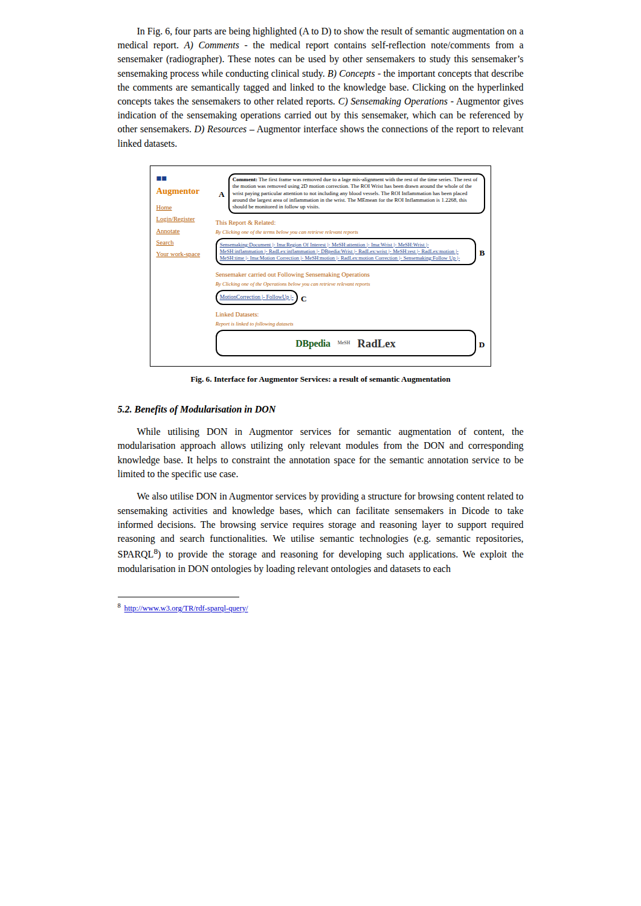In Fig. 6, four parts are being highlighted (A to D) to show the result of semantic augmentation on a medical report. A) Comments - the medical report contains self-reflection note/comments from a sensemaker (radiographer). These notes can be used by other sensemakers to study this sensemaker’s sensemaking process while conducting clinical study. B) Concepts - the important concepts that describe the comments are semantically tagged and linked to the knowledge base. Clicking on the hyperlinked concepts takes the sensemakers to other related reports. C) Sensemaking Operations - Augmentor gives indication of the sensemaking operations carried out by this sensemaker, which can be referenced by other sensemakers. D) Resources – Augmentor interface shows the connections of the report to relevant linked datasets.
■■
Augmentor
Home
Login/Register
Annotate
Search
Your work-space
A
Comment: The first frame was removed due to a lage mis-alignment with the rest of the time series. The rest of the motion was removed using 2D motion correction. The ROI Wrist has been drawn around the whole of the wrist paying particular attention to not including any blood vessels. The ROI Inflammation has been placed around the largest area of inflammation in the wrist. The MEmean for the ROI Inflammation is 1.2268, this should be monitored in follow up visits.
This Report & Related:
By Clicking one of the terms below you can retrieve relevant reports
Sensemaking:Document |- Ima:Region Of Interest |- MeSH:attention |- Ima:Wrist |- MeSH:Wrist |- MeSH:inflammation |- RadLex:inflammation |- DBpedia:Wrist |- RadLex:wrist |- MeSH:rest |- RadLex:motion |- MeSH:time |- Ima:Motion Correction |- MeSH:motion |- RadLex:motion Correction |- Sensemaking:Follow Up |-
B
Sensemaker carried out Following Sensemaking Operations
By Clicking one of the Operations below you can retrieve relevant reports
MotionCorrection |- FollowUp |-
C
Linked Datasets:
Report is linked to following datasets
DBpedia MeSH RadLex
D
Fig. 6. Interface for Augmentor Services: a result of semantic Augmentation
5.2. Benefits of Modularisation in DON
While utilising DON in Augmentor services for semantic augmentation of content, the modularisation approach allows utilizing only relevant modules from the DON and corresponding knowledge base. It helps to constraint the annotation space for the semantic annotation service to be limited to the specific use case.
We also utilise DON in Augmentor services by providing a structure for browsing content related to sensemaking activities and knowledge bases, which can facilitate sensemakers in Dicode to take informed decisions. The browsing service requires storage and reasoning layer to support required reasoning and search functionalities. We utilise semantic technologies (e.g. semantic repositories, SPARQL8) to provide the storage and reasoning for developing such applications. We exploit the modularisation in DON ontologies by loading relevant ontologies and datasets to each
8 http://www.w3.org/TR/rdf-sparql-query/